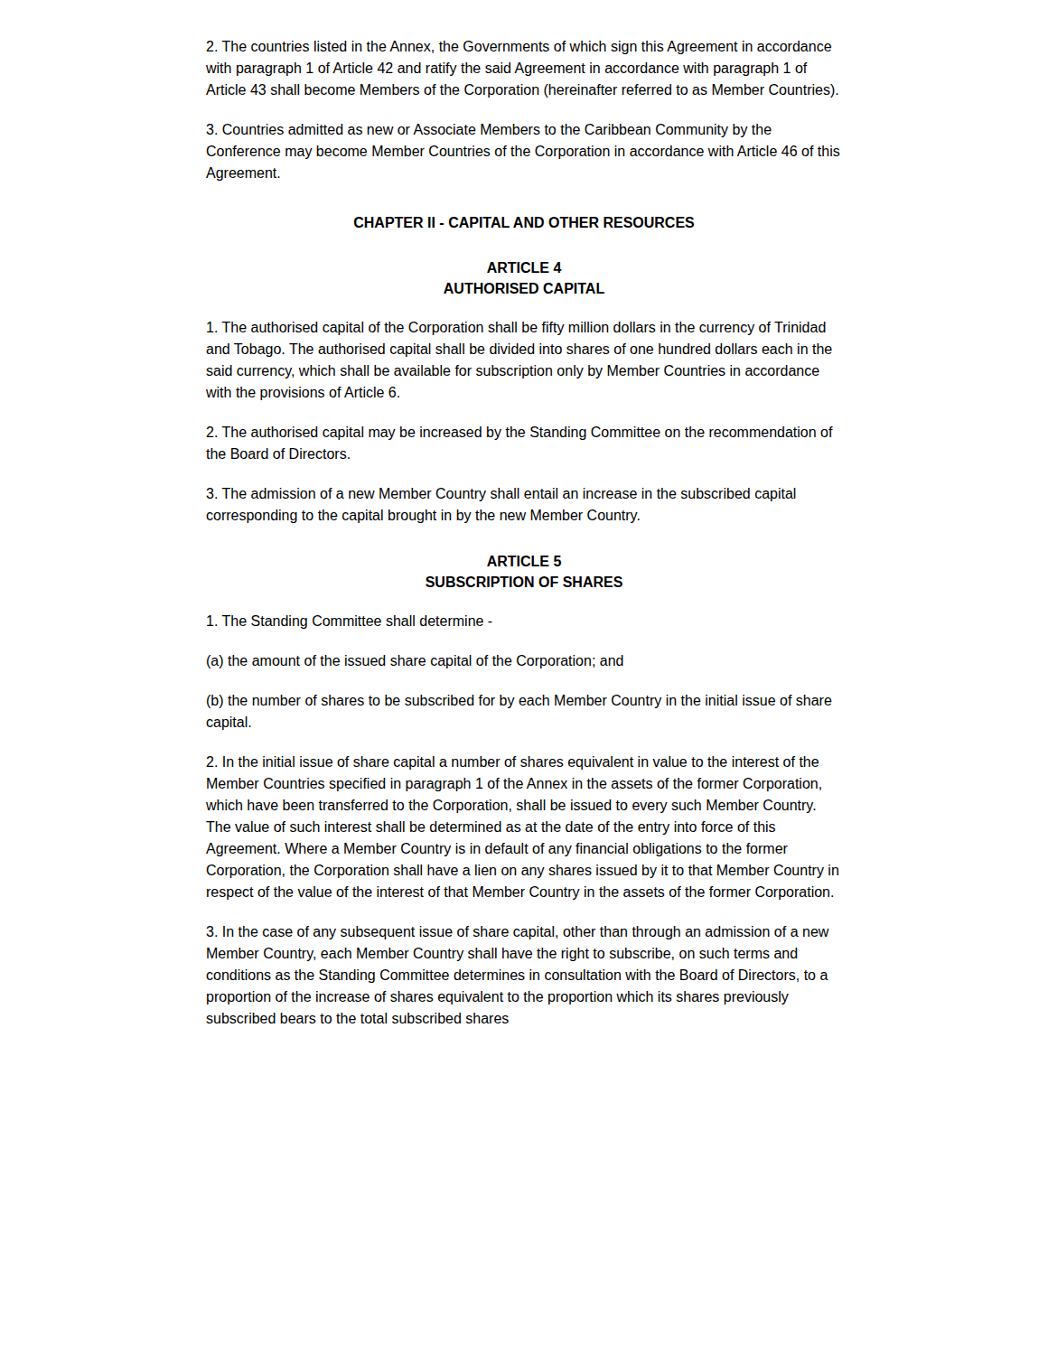2. The countries listed in the Annex, the Governments of which sign this Agreement in accordance with paragraph 1 of Article 42 and ratify the said Agreement in accordance with paragraph 1 of Article 43 shall become Members of the Corporation (hereinafter referred to as Member Countries).
3. Countries admitted as new or Associate Members to the Caribbean Community by the Conference may become Member Countries of the Corporation in accordance with Article 46 of this Agreement.
CHAPTER II - CAPITAL AND OTHER RESOURCES
ARTICLE 4
AUTHORISED CAPITAL
1. The authorised capital of the Corporation shall be fifty million dollars in the currency of Trinidad and Tobago. The authorised capital shall be divided into shares of one hundred dollars each in the said currency, which shall be available for subscription only by Member Countries in accordance with the provisions of Article 6.
2. The authorised capital may be increased by the Standing Committee on the recommendation of the Board of Directors.
3. The admission of a new Member Country shall entail an increase in the subscribed capital corresponding to the capital brought in by the new Member Country.
ARTICLE 5
SUBSCRIPTION OF SHARES
1. The Standing Committee shall determine -
(a) the amount of the issued share capital of the Corporation; and
(b) the number of shares to be subscribed for by each Member Country in the initial issue of share capital.
2. In the initial issue of share capital a number of shares equivalent in value to the interest of the Member Countries specified in paragraph 1 of the Annex in the assets of the former Corporation, which have been transferred to the Corporation, shall be issued to every such Member Country. The value of such interest shall be determined as at the date of the entry into force of this Agreement. Where a Member Country is in default of any financial obligations to the former Corporation, the Corporation shall have a lien on any shares issued by it to that Member Country in respect of the value of the interest of that Member Country in the assets of the former Corporation.
3. In the case of any subsequent issue of share capital, other than through an admission of a new Member Country, each Member Country shall have the right to subscribe, on such terms and conditions as the Standing Committee determines in consultation with the Board of Directors, to a proportion of the increase of shares equivalent to the proportion which its shares previously subscribed bears to the total subscribed shares